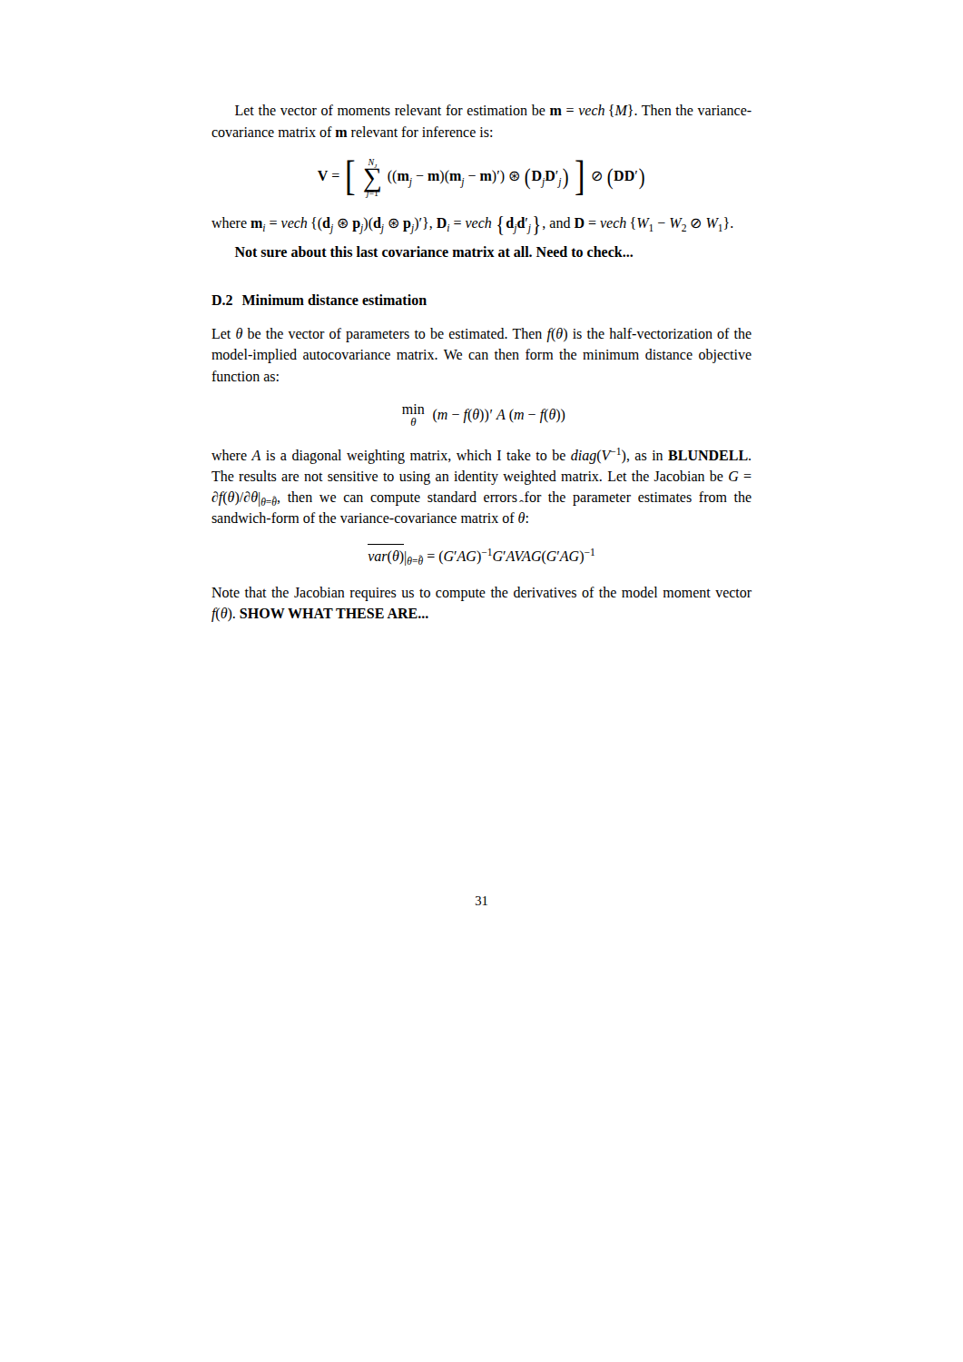Let the vector of moments relevant for estimation be m = vech {M}. Then the variance-covariance matrix of m relevant for inference is:
V = [ NJ∑j=1 ((mj − m)(mj − m)′) ⊛ (DjD′j) ] ⊘ (DD′)
where mi = vech {(dj ⊛ pj)(dj ⊛ pj)′}, Di = vech {djd′j}, and D = vech {W1 − W2 ⊘ W1}.
Not sure about this last covariance matrix at all. Need to check...
D.2 Minimum distance estimation
Let θ be the vector of parameters to be estimated. Then f(θ) is the half-vectorization of the model-implied autocovariance matrix. We can then form the minimum distance objective function as:
min θ (m − f(θ))′ A (m − f(θ))
where A is a diagonal weighting matrix, which I take to be diag(V−1), as in BLUNDELL. The results are not sensitive to using an identity weighted matrix. Let the Jacobian be G = ∂f(θ)/∂θ|θ=̂θ, then we can compute standard errors for the parameter estimates from the sandwich-form of the variance-covariance matrix of ̂θ:
var(θ)|θ=̂θ = (G′AG)−1G′AVAG(G′AG)−1
Note that the Jacobian requires us to compute the derivatives of the model moment vector f(θ). SHOW WHAT THESE ARE...
31